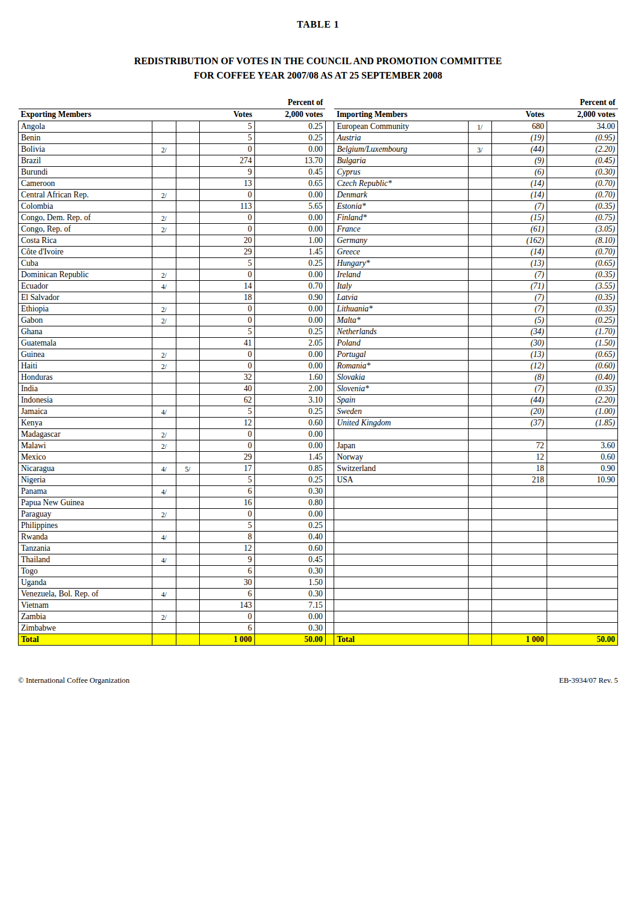TABLE 1
REDISTRIBUTION OF VOTES IN THE COUNCIL AND PROMOTION COMMITTEE
FOR COFFEE YEAR 2007/08 AS AT 25 SEPTEMBER 2008
| | | | | Percent of | | | | | Percent of |
| --- | --- | --- | --- | --- | --- | --- | --- | --- | --- |
| Exporting Members | | | Votes | 2,000 votes | | Importing Members | | Votes | 2,000 votes |
| Angola | | | 5 | 0.25 | | European Community | 1/ | 680 | 34.00 |
| Benin | | | 5 | 0.25 | | Austria | | (19) | (0.95) |
| Bolivia | 2/ | | 0 | 0.00 | | Belgium/Luxembourg | 3/ | (44) | (2.20) |
| Brazil | | | 274 | 13.70 | | Bulgaria | | (9) | (0.45) |
| Burundi | | | 9 | 0.45 | | Cyprus | | (6) | (0.30) |
| Cameroon | | | 13 | 0.65 | | Czech Republic* | | (14) | (0.70) |
| Central African Rep. | 2/ | | 0 | 0.00 | | Denmark | | (14) | (0.70) |
| Colombia | | | 113 | 5.65 | | Estonia* | | (7) | (0.35) |
| Congo, Dem. Rep. of | 2/ | | 0 | 0.00 | | Finland* | | (15) | (0.75) |
| Congo, Rep. of | 2/ | | 0 | 0.00 | | France | | (61) | (3.05) |
| Costa Rica | | | 20 | 1.00 | | Germany | | (162) | (8.10) |
| Côte d'Ivoire | | | 29 | 1.45 | | Greece | | (14) | (0.70) |
| Cuba | | | 5 | 0.25 | | Hungary* | | (13) | (0.65) |
| Dominican Republic | 2/ | | 0 | 0.00 | | Ireland | | (7) | (0.35) |
| Ecuador | 4/ | | 14 | 0.70 | | Italy | | (71) | (3.55) |
| El Salvador | | | 18 | 0.90 | | Latvia | | (7) | (0.35) |
| Ethiopia | 2/ | | 0 | 0.00 | | Lithuania* | | (7) | (0.35) |
| Gabon | 2/ | | 0 | 0.00 | | Malta* | | (5) | (0.25) |
| Ghana | | | 5 | 0.25 | | Netherlands | | (34) | (1.70) |
| Guatemala | | | 41 | 2.05 | | Poland | | (30) | (1.50) |
| Guinea | 2/ | | 0 | 0.00 | | Portugal | | (13) | (0.65) |
| Haiti | 2/ | | 0 | 0.00 | | Romania* | | (12) | (0.60) |
| Honduras | | | 32 | 1.60 | | Slovakia | | (8) | (0.40) |
| India | | | 40 | 2.00 | | Slovenia* | | (7) | (0.35) |
| Indonesia | | | 62 | 3.10 | | Spain | | (44) | (2.20) |
| Jamaica | 4/ | | 5 | 0.25 | | Sweden | | (20) | (1.00) |
| Kenya | | | 12 | 0.60 | | United Kingdom | | (37) | (1.85) |
| Madagascar | 2/ | | 0 | 0.00 | | | | | |
| Malawi | 2/ | | 0 | 0.00 | | Japan | | 72 | 3.60 |
| Mexico | | | 29 | 1.45 | | Norway | | 12 | 0.60 |
| Nicaragua | 4/ | 5/ | 17 | 0.85 | | Switzerland | | 18 | 0.90 |
| Nigeria | | | 5 | 0.25 | | USA | | 218 | 10.90 |
| Panama | 4/ | | 6 | 0.30 | | | | | |
| Papua New Guinea | | | 16 | 0.80 | | | | | |
| Paraguay | 2/ | | 0 | 0.00 | | | | | |
| Philippines | | | 5 | 0.25 | | | | | |
| Rwanda | 4/ | | 8 | 0.40 | | | | | |
| Tanzania | | | 12 | 0.60 | | | | | |
| Thailand | 4/ | | 9 | 0.45 | | | | | |
| Togo | | | 6 | 0.30 | | | | | |
| Uganda | | | 30 | 1.50 | | | | | |
| Venezuela, Bol. Rep. of | 4/ | | 6 | 0.30 | | | | | |
| Vietnam | | | 143 | 7.15 | | | | | |
| Zambia | 2/ | | 0 | 0.00 | | | | | |
| Zimbabwe | | | 6 | 0.30 | | | | | |
| Total | | | 1 000 | 50.00 | | Total | | 1 000 | 50.00 |
© International Coffee Organization EB-3934/07 Rev. 5